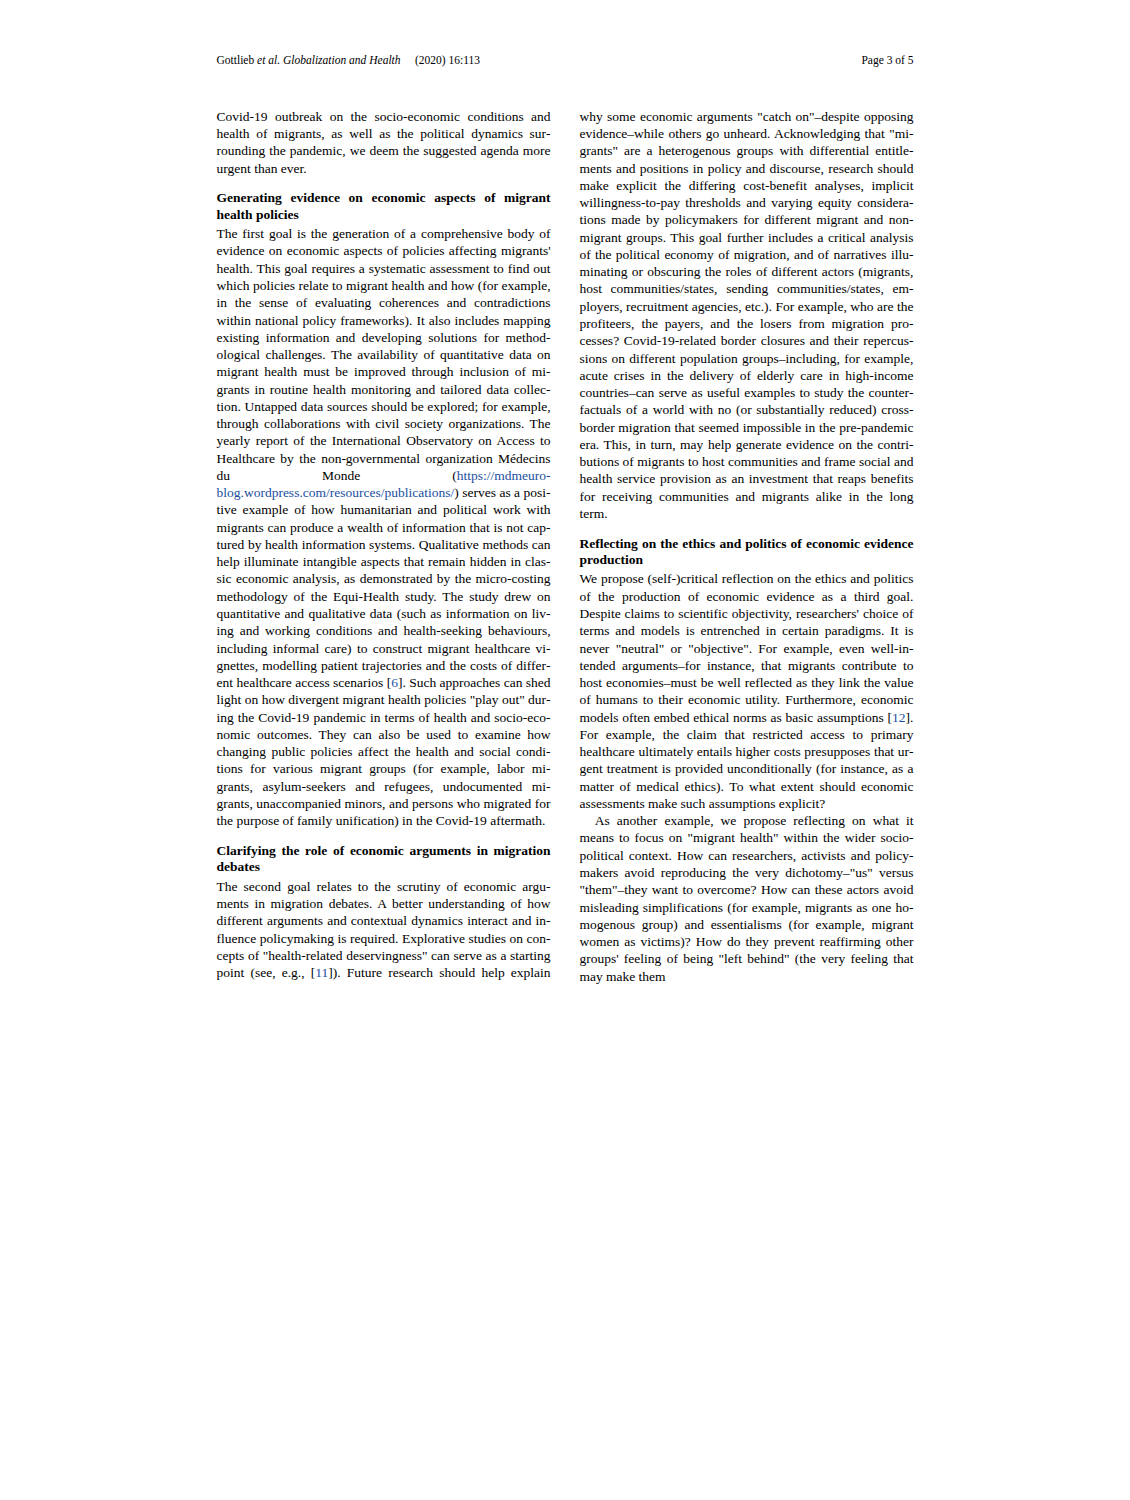Gottlieb et al. Globalization and Health (2020) 16:113
Page 3 of 5
Covid-19 outbreak on the socio-economic conditions and health of migrants, as well as the political dynamics surrounding the pandemic, we deem the suggested agenda more urgent than ever.
Generating evidence on economic aspects of migrant health policies
The first goal is the generation of a comprehensive body of evidence on economic aspects of policies affecting migrants' health. This goal requires a systematic assessment to find out which policies relate to migrant health and how (for example, in the sense of evaluating coherences and contradictions within national policy frameworks). It also includes mapping existing information and developing solutions for methodological challenges. The availability of quantitative data on migrant health must be improved through inclusion of migrants in routine health monitoring and tailored data collection. Untapped data sources should be explored; for example, through collaborations with civil society organizations. The yearly report of the International Observatory on Access to Healthcare by the non-governmental organization Médecins du Monde (https://mdmeuro-blog.wordpress.com/resources/publications/) serves as a positive example of how humanitarian and political work with migrants can produce a wealth of information that is not captured by health information systems. Qualitative methods can help illuminate intangible aspects that remain hidden in classic economic analysis, as demonstrated by the micro-costing methodology of the Equi-Health study. The study drew on quantitative and qualitative data (such as information on living and working conditions and health-seeking behaviours, including informal care) to construct migrant healthcare vignettes, modelling patient trajectories and the costs of different healthcare access scenarios [6]. Such approaches can shed light on how divergent migrant health policies "play out" during the Covid-19 pandemic in terms of health and socio-economic outcomes. They can also be used to examine how changing public policies affect the health and social conditions for various migrant groups (for example, labor migrants, asylum-seekers and refugees, undocumented migrants, unaccompanied minors, and persons who migrated for the purpose of family unification) in the Covid-19 aftermath.
Clarifying the role of economic arguments in migration debates
The second goal relates to the scrutiny of economic arguments in migration debates. A better understanding of how different arguments and contextual dynamics interact and influence policymaking is required. Explorative studies on concepts of "health-related deservingness" can serve as a starting point (see, e.g., [11]). Future research should help explain why some economic arguments "catch on"–despite opposing evidence–while others go unheard. Acknowledging that "migrants" are a heterogenous groups with differential entitlements and positions in policy and discourse, research should make explicit the differing cost-benefit analyses, implicit willingness-to-pay thresholds and varying equity considerations made by policymakers for different migrant and non-migrant groups. This goal further includes a critical analysis of the political economy of migration, and of narratives illuminating or obscuring the roles of different actors (migrants, host communities/states, sending communities/states, employers, recruitment agencies, etc.). For example, who are the profiteers, the payers, and the losers from migration processes? Covid-19-related border closures and their repercussions on different population groups–including, for example, acute crises in the delivery of elderly care in high-income countries–can serve as useful examples to study the counterfactuals of a world with no (or substantially reduced) cross-border migration that seemed impossible in the pre-pandemic era. This, in turn, may help generate evidence on the contributions of migrants to host communities and frame social and health service provision as an investment that reaps benefits for receiving communities and migrants alike in the long term.
Reflecting on the ethics and politics of economic evidence production
We propose (self-)critical reflection on the ethics and politics of the production of economic evidence as a third goal. Despite claims to scientific objectivity, researchers' choice of terms and models is entrenched in certain paradigms. It is never "neutral" or "objective". For example, even well-intended arguments–for instance, that migrants contribute to host economies–must be well reflected as they link the value of humans to their economic utility. Furthermore, economic models often embed ethical norms as basic assumptions [12]. For example, the claim that restricted access to primary healthcare ultimately entails higher costs presupposes that urgent treatment is provided unconditionally (for instance, as a matter of medical ethics). To what extent should economic assessments make such assumptions explicit?
As another example, we propose reflecting on what it means to focus on "migrant health" within the wider socio-political context. How can researchers, activists and policymakers avoid reproducing the very dichotomy–"us" versus "them"–they want to overcome? How can these actors avoid misleading simplifications (for example, migrants as one homogenous group) and essentialisms (for example, migrant women as victims)? How do they prevent reaffirming other groups' feeling of being "left behind" (the very feeling that may make them